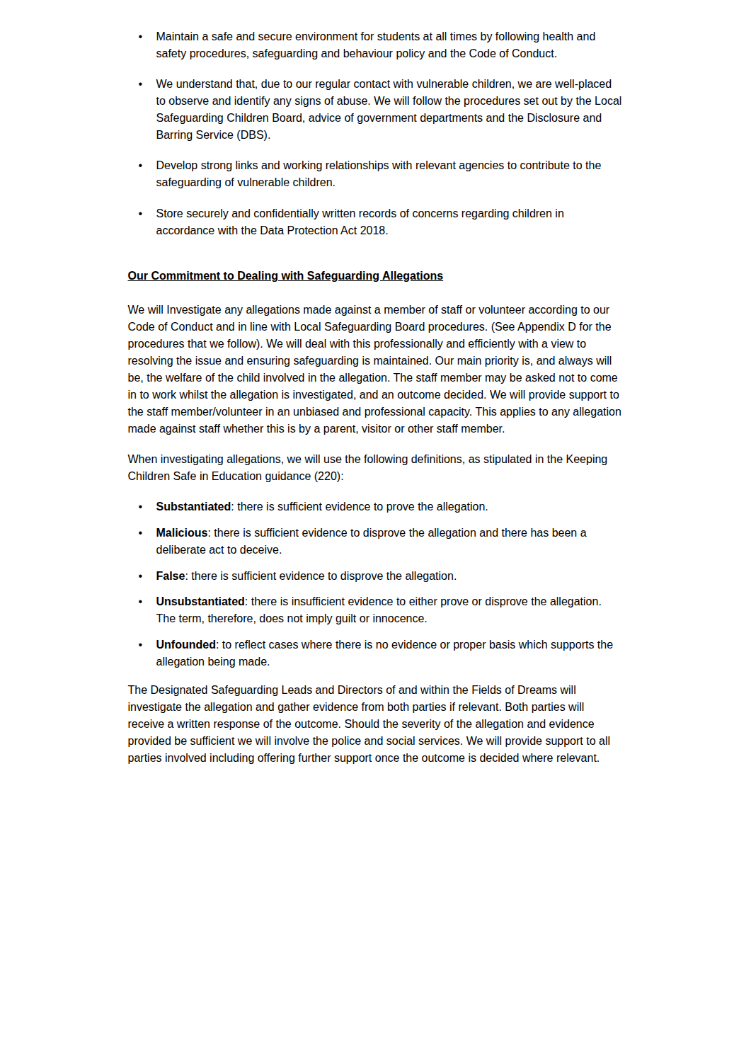Maintain a safe and secure environment for students at all times by following health and safety procedures, safeguarding and behaviour policy and the Code of Conduct.
We understand that, due to our regular contact with vulnerable children, we are well-placed to observe and identify any signs of abuse. We will follow the procedures set out by the Local Safeguarding Children Board, advice of government departments and the Disclosure and Barring Service (DBS).
Develop strong links and working relationships with relevant agencies to contribute to the safeguarding of vulnerable children.
Store securely and confidentially written records of concerns regarding children in accordance with the Data Protection Act 2018.
Our Commitment to Dealing with Safeguarding Allegations
We will Investigate any allegations made against a member of staff or volunteer according to our Code of Conduct and in line with Local Safeguarding Board procedures. (See Appendix D for the procedures that we follow). We will deal with this professionally and efficiently with a view to resolving the issue and ensuring safeguarding is maintained. Our main priority is, and always will be, the welfare of the child involved in the allegation. The staff member may be asked not to come in to work whilst the allegation is investigated, and an outcome decided. We will provide support to the staff member/volunteer in an unbiased and professional capacity. This applies to any allegation made against staff whether this is by a parent, visitor or other staff member.
When investigating allegations, we will use the following definitions, as stipulated in the Keeping Children Safe in Education guidance (220):
Substantiated: there is sufficient evidence to prove the allegation.
Malicious: there is sufficient evidence to disprove the allegation and there has been a deliberate act to deceive.
False: there is sufficient evidence to disprove the allegation.
Unsubstantiated: there is insufficient evidence to either prove or disprove the allegation. The term, therefore, does not imply guilt or innocence.
Unfounded: to reflect cases where there is no evidence or proper basis which supports the allegation being made.
The Designated Safeguarding Leads and Directors of and within the Fields of Dreams will investigate the allegation and gather evidence from both parties if relevant. Both parties will receive a written response of the outcome. Should the severity of the allegation and evidence provided be sufficient we will involve the police and social services. We will provide support to all parties involved including offering further support once the outcome is decided where relevant.